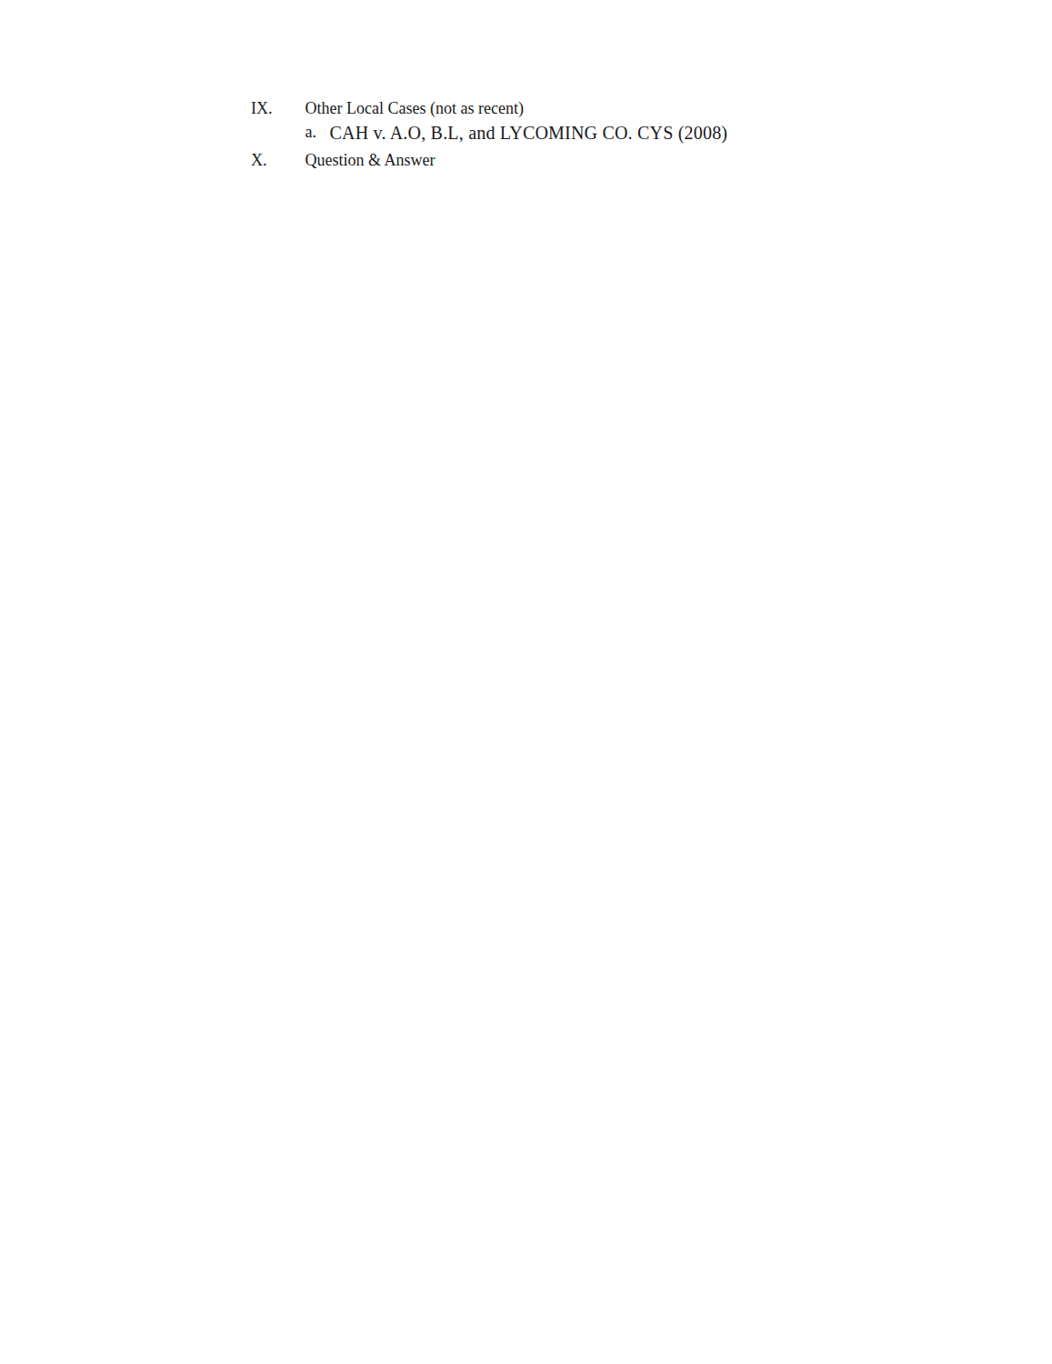IX. Other Local Cases (not as recent)
a. CAH v. A.O, B.L, and LYCOMING CO. CYS (2008)
X. Question & Answer